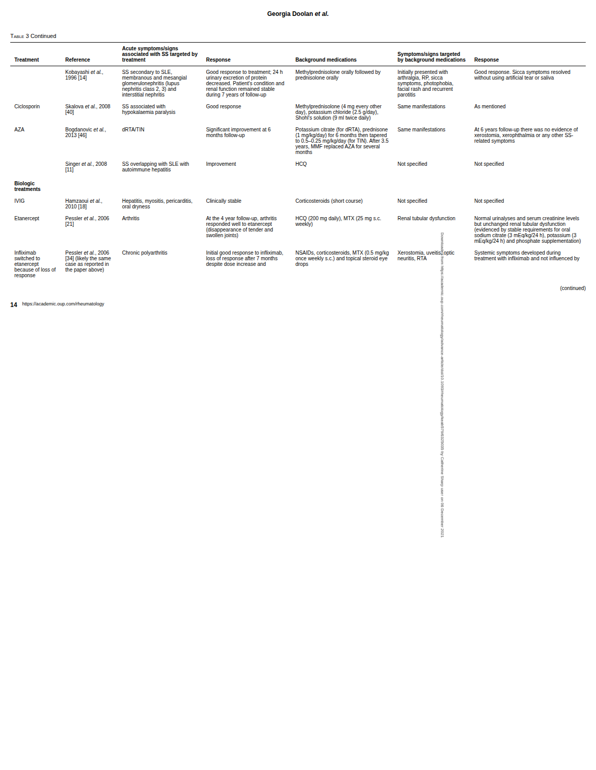Georgia Doolan et al.
Table 3 Continued
| Treatment | Reference | Acute symptoms/signs associated with SS targeted by treatment | Response | Background medications | Symptoms/signs targeted by background medications | Response |
| --- | --- | --- | --- | --- | --- | --- |
| | Kobayashi et al. , 1996 [14] | SS secondary to SLE, membranous and mesangial glomerulonephritis (lupus nephritis class 2, 3) and interstitial nephritis | Good response to treatment; 24 h urinary excretion of protein decreased. Patient's condition and renal function remained stable during 7 years of follow-up | Methylprednisolone orally followed by prednisolone orally | Initially presented with arthralgia, RP, sicca symptoms, photophobia, facial rash and recurrent parotitis | Good response. Sicca symptoms resolved without using artificial tear or saliva |
| Ciclosporin | Skalova et al. , 2008 [40] | SS associated with hypokalaemia paralysis | Good response | Methylprednisolone (4 mg every other day), potassium chloride (2.5 g/day), Shohl's solution (9 ml twice daily) | Same manifestations | As mentioned |
| AZA | Bogdanovic et al. , 2013 [46] | dRTA/TIN | Significant improvement at 6 months follow-up | Potassium citrate (for dRTA), prednisone (1 mg/kg/day) for 6 months then tapered to 0.5–0.25 mg/kg/day (for TIN). After 3.5 years, MMF replaced AZA for several months | Same manifestations | At 6 years follow-up there was no evidence of xerostomia, xerophthalmia or any other SS-related symptoms |
| | Singer et al. , 2008 [11] | SS overlapping with SLE with autoimmune hepatitis | Improvement | HCQ | Not specified | Not specified |
| Biologic treatments | | | | | | |
| IVIG | Hamzaoui et al. , 2010 [18] | Hepatitis, myositis, pericarditis, oral dryness | Clinically stable | Corticosteroids (short course) | Not specified | Not specified |
| Etanercept | Pessler et al. , 2006 [21] | Arthritis | At the 4 year follow-up, arthritis responded well to etanercept (disappearance of tender and swollen joints) | HCQ (200 mg daily), MTX (25 mg s.c. weekly) | Renal tubular dysfunction | Normal urinalyses and serum creatinine levels but unchanged renal tubular dysfunction (evidenced by stable requirements for oral sodium citrate (3 mEq/kg/24 h), potassium (3 mEq/kg/24 h) and phosphate supplementation) |
| Infliximab switched to etanercept because of loss of response | Pessler et al. , 2006 [34] (likely the same case as reported in the paper above) | Chronic polyarthritis | Initial good response to infliximab, loss of response after 7 months despite dose increase and | NSAIDs, corticosteroids, MTX (0.5 mg/kg once weekly s.c.) and topical steroid eye drops | Xerostomia, uveitis, optic neuritis, RTA | Systemic symptoms developed during treatment with infliximab and not influenced by |
(continued)
14 https://academic.oup.com/rheumatology
Downloaded from https://academic.oup.com/rheumatology/advance-article/doi/10.1093/rheumatology/keab579/6325035 by Catherine Sharp user on 06 December 2021